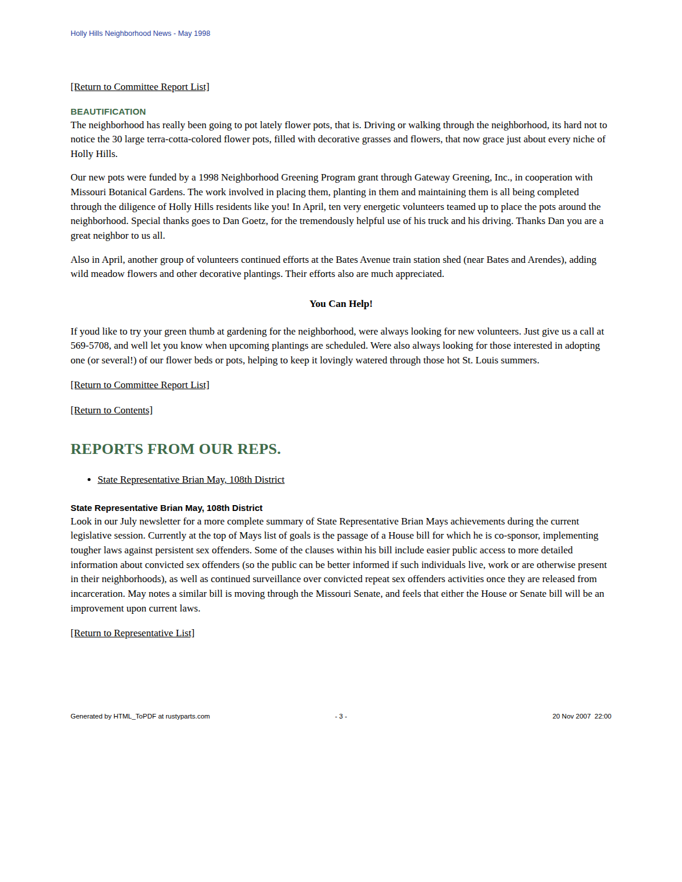Holly Hills Neighborhood News - May 1998
[Return to Committee Report List]
BEAUTIFICATION
The neighborhood has really been going to pot lately flower pots, that is. Driving or walking through the neighborhood, its hard not to notice the 30 large terra-cotta-colored flower pots, filled with decorative grasses and flowers, that now grace just about every niche of Holly Hills.
Our new pots were funded by a 1998 Neighborhood Greening Program grant through Gateway Greening, Inc., in cooperation with Missouri Botanical Gardens. The work involved in placing them, planting in them and maintaining them is all being completed through the diligence of Holly Hills residents like you! In April, ten very energetic volunteers teamed up to place the pots around the neighborhood. Special thanks goes to Dan Goetz, for the tremendously helpful use of his truck and his driving. Thanks Dan you are a great neighbor to us all.
Also in April, another group of volunteers continued efforts at the Bates Avenue train station shed (near Bates and Arendes), adding wild meadow flowers and other decorative plantings. Their efforts also are much appreciated.
You Can Help!
If youd like to try your green thumb at gardening for the neighborhood, were always looking for new volunteers. Just give us a call at 569-5708, and well let you know when upcoming plantings are scheduled. Were also always looking for those interested in adopting one (or several!) of our flower beds or pots, helping to keep it lovingly watered through those hot St. Louis summers.
[Return to Committee Report List]
[Return to Contents]
REPORTS FROM OUR REPS.
State Representative Brian May, 108th District
State Representative Brian May, 108th District
Look in our July newsletter for a more complete summary of State Representative Brian Mays achievements during the current legislative session. Currently at the top of Mays list of goals is the passage of a House bill for which he is co-sponsor, implementing tougher laws against persistent sex offenders. Some of the clauses within his bill include easier public access to more detailed information about convicted sex offenders (so the public can be better informed if such individuals live, work or are otherwise present in their neighborhoods), as well as continued surveillance over convicted repeat sex offenders activities once they are released from incarceration. May notes a similar bill is moving through the Missouri Senate, and feels that either the House or Senate bill will be an improvement upon current laws.
[Return to Representative List]
Generated by HTML_ToPDF at rustyparts.com
- 3 -
20 Nov 2007 22:00